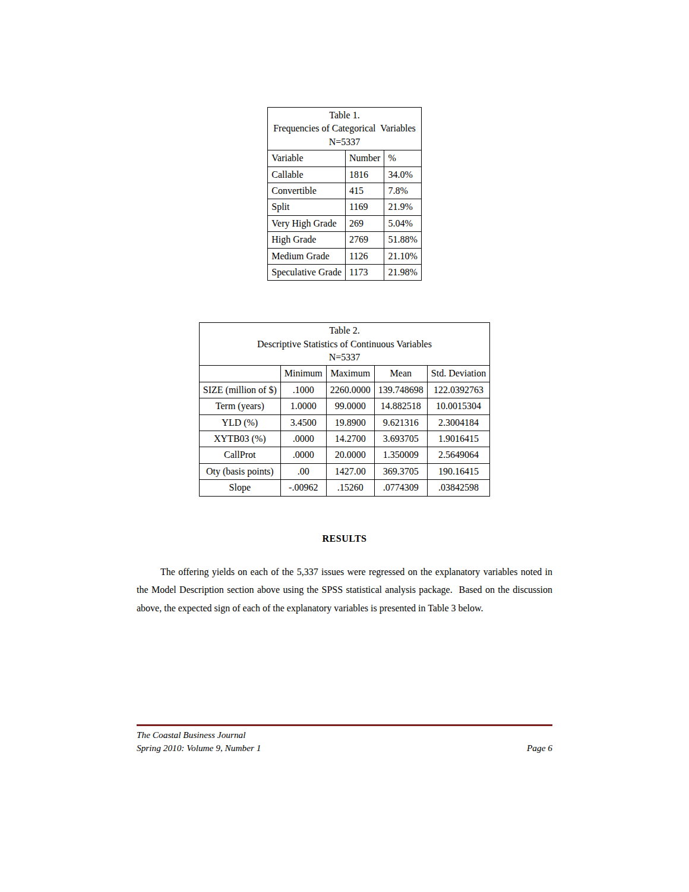Table 1. Frequencies of Categorical Variables N=5337
| Variable | Number | % |
| --- | --- | --- |
| Callable | 1816 | 34.0% |
| Convertible | 415 | 7.8% |
| Split | 1169 | 21.9% |
| Very High Grade | 269 | 5.04% |
| High Grade | 2769 | 51.88% |
| Medium Grade | 1126 | 21.10% |
| Speculative Grade | 1173 | 21.98% |
Table 2. Descriptive Statistics of Continuous Variables N=5337
| | Minimum | Maximum | Mean | Std. Deviation |
| SIZE (million of $) | .1000 | 2260.0000 | 139.748698 | 122.0392763 |
| Term (years) | 1.0000 | 99.0000 | 14.882518 | 10.0015304 |
| YLD (%) | 3.4500 | 19.8900 | 9.621316 | 2.3004184 |
| XYTB03 (%) | .0000 | 14.2700 | 3.693705 | 1.9016415 |
| CallProt | .0000 | 20.0000 | 1.350009 | 2.5649064 |
| Oty (basis points) | .00 | 1427.00 | 369.3705 | 190.16415 |
| Slope | -.00962 | .15260 | .0774309 | .03842598 |
RESULTS
The offering yields on each of the 5,337 issues were regressed on the explanatory variables noted in the Model Description section above using the SPSS statistical analysis package. Based on the discussion above, the expected sign of each of the explanatory variables is presented in Table 3 below.
The Coastal Business Journal
Spring 2010: Volume 9, Number 1 Page 6